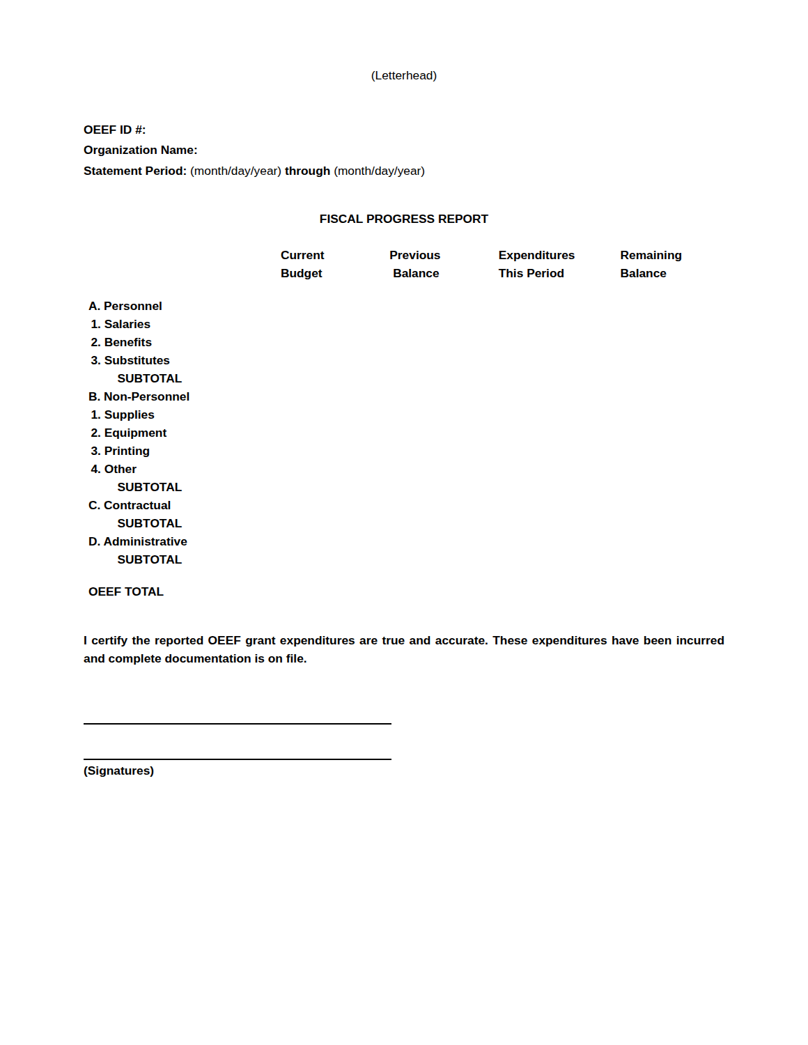(Letterhead)
OEEF ID #:
Organization Name:
Statement Period: (month/day/year) through (month/day/year)
FISCAL PROGRESS REPORT
| | Current Budget | Previous Balance | Expenditures This Period | Remaining Balance |
| --- | --- | --- | --- | --- |
| A. Personnel | | | | |
| 1. Salaries | | | | |
| 2. Benefits | | | | |
| 3. Substitutes | | | | |
| SUBTOTAL | | | | |
| B. Non-Personnel | | | | |
| 1. Supplies | | | | |
| 2. Equipment | | | | |
| 3. Printing | | | | |
| 4. Other | | | | |
| SUBTOTAL | | | | |
| C. Contractual | | | | |
| SUBTOTAL | | | | |
| D. Administrative | | | | |
| SUBTOTAL | | | | |
| OEEF TOTAL | | | | |
I certify the reported OEEF grant expenditures are true and accurate. These expenditures have been incurred and complete documentation is on file.
(Signatures)